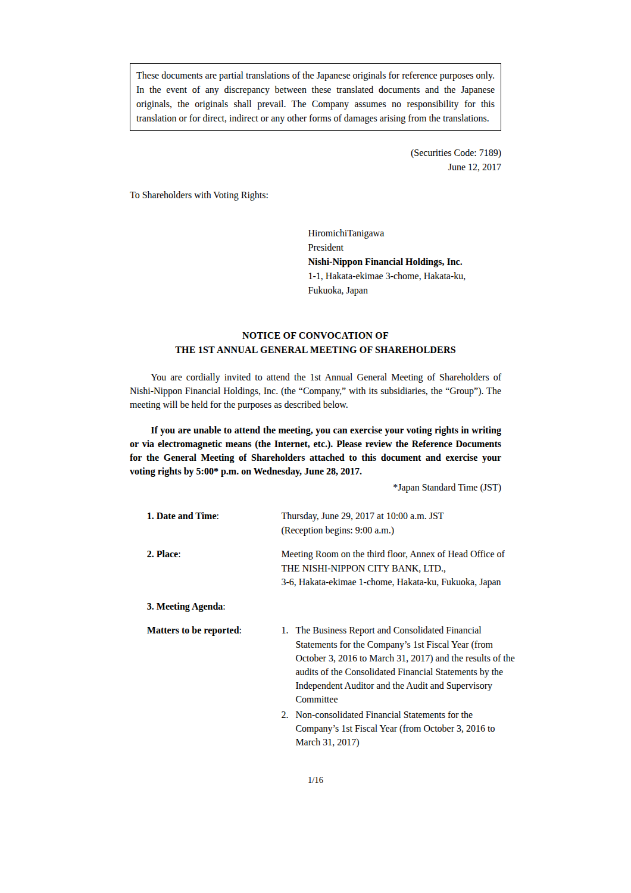These documents are partial translations of the Japanese originals for reference purposes only. In the event of any discrepancy between these translated documents and the Japanese originals, the originals shall prevail. The Company assumes no responsibility for this translation or for direct, indirect or any other forms of damages arising from the translations.
(Securities Code: 7189)
June 12, 2017
To Shareholders with Voting Rights:
HiromichiTanigawa
President
Nishi-Nippon Financial Holdings, Inc.
1-1, Hakata-ekimae 3-chome, Hakata-ku,
Fukuoka, Japan
NOTICE OF CONVOCATION OF
THE 1ST ANNUAL GENERAL MEETING OF SHAREHOLDERS
You are cordially invited to attend the 1st Annual General Meeting of Shareholders of Nishi-Nippon Financial Holdings, Inc. (the “Company,” with its subsidiaries, the “Group”). The meeting will be held for the purposes as described below.
If you are unable to attend the meeting, you can exercise your voting rights in writing or via electromagnetic means (the Internet, etc.). Please review the Reference Documents for the General Meeting of Shareholders attached to this document and exercise your voting rights by 5:00* p.m. on Wednesday, June 28, 2017.
*Japan Standard Time (JST)
| 1. Date and Time : | Thursday, June 29, 2017 at 10:00 a.m. JST (Reception begins: 9:00 a.m.) |
| 2. Place : | Meeting Room on the third floor, Annex of Head Office of THE NISHI-NIPPON CITY BANK, LTD., 3-6, Hakata-ekimae 1-chome, Hakata-ku, Fukuoka, Japan |
| 3. Meeting Agenda : |
| Matters to be reported : | 1. The Business Report and Consolidated Financial Statements for the Company’s 1st Fiscal Year (from October 3, 2016 to March 31, 2017) and the results of the audits of the Consolidated Financial Statements by the Independent Auditor and the Audit and Supervisory Committee 2. Non-consolidated Financial Statements for the Company’s 1st Fiscal Year (from October 3, 2016 to March 31, 2017) |
1/16